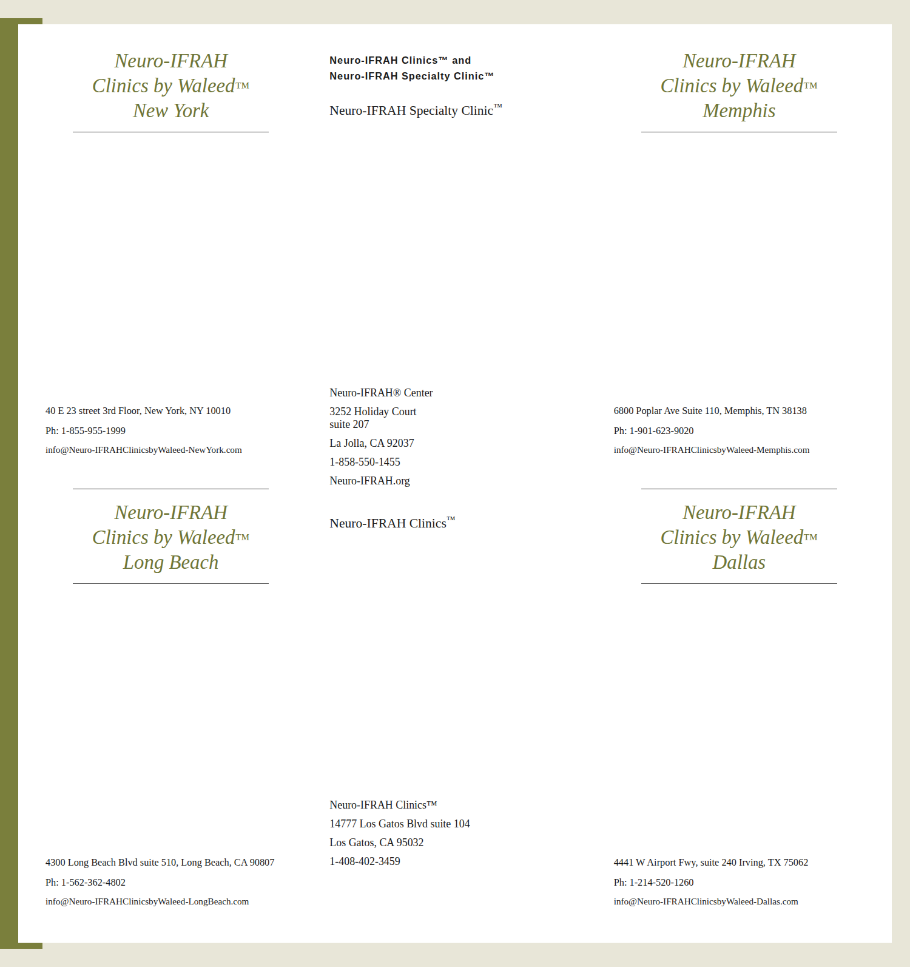Neuro-IFRAH
Clinics by Waleed™
New York
40 E 23 street 3rd Floor, New York, NY 10010
Ph: 1-855-955-1999
info@Neuro-IFRAHClinicsbyWaleed-NewYork.com
Neuro-IFRAH
Clinics by Waleed™
Long Beach
4300 Long Beach Blvd suite 510, Long Beach, CA 90807
Ph: 1-562-362-4802
info@Neuro-IFRAHClinicsbyWaleed-LongBeach.com
Neuro-IFRAH Clinics™ and
Neuro-IFRAH Specialty Clinic™
Neuro-IFRAH Specialty Clinic™
Neuro-IFRAH® Center
3252 Holiday Court
suite 207
La Jolla, CA 92037
1-858-550-1455
Neuro-IFRAH.org
Neuro-IFRAH Clinics™
Neuro-IFRAH Clinics™
14777 Los Gatos Blvd suite 104
Los Gatos, CA 95032
1-408-402-3459
Neuro-IFRAH
Clinics by Waleed™
Memphis
6800 Poplar Ave Suite 110, Memphis, TN 38138
Ph: 1-901-623-9020
info@Neuro-IFRAHClinicsbyWaleed-Memphis.com
Neuro-IFRAH
Clinics by Waleed™
Dallas
4441 W Airport Fwy, suite 240 Irving, TX 75062
Ph: 1-214-520-1260
info@Neuro-IFRAHClinicsbyWaleed-Dallas.com